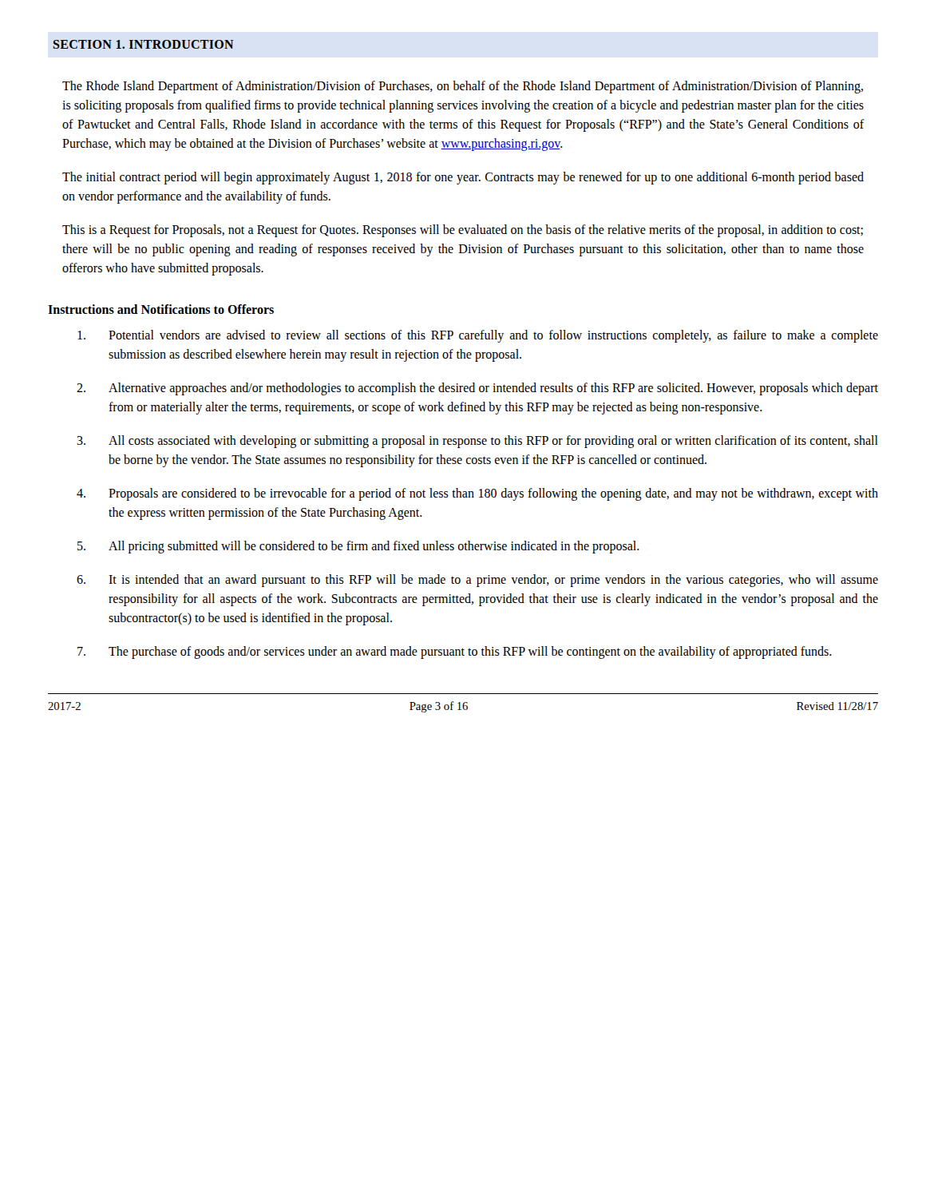SECTION 1. INTRODUCTION
The Rhode Island Department of Administration/Division of Purchases, on behalf of the Rhode Island Department of Administration/Division of Planning, is soliciting proposals from qualified firms to provide technical planning services involving the creation of a bicycle and pedestrian master plan for the cities of Pawtucket and Central Falls, Rhode Island in accordance with the terms of this Request for Proposals (“RFP”) and the State’s General Conditions of Purchase, which may be obtained at the Division of Purchases’ website at www.purchasing.ri.gov.
The initial contract period will begin approximately August 1, 2018 for one year. Contracts may be renewed for up to one additional 6-month period based on vendor performance and the availability of funds.
This is a Request for Proposals, not a Request for Quotes. Responses will be evaluated on the basis of the relative merits of the proposal, in addition to cost; there will be no public opening and reading of responses received by the Division of Purchases pursuant to this solicitation, other than to name those offerors who have submitted proposals.
Instructions and Notifications to Offerors
Potential vendors are advised to review all sections of this RFP carefully and to follow instructions completely, as failure to make a complete submission as described elsewhere herein may result in rejection of the proposal.
Alternative approaches and/or methodologies to accomplish the desired or intended results of this RFP are solicited. However, proposals which depart from or materially alter the terms, requirements, or scope of work defined by this RFP may be rejected as being non-responsive.
All costs associated with developing or submitting a proposal in response to this RFP or for providing oral or written clarification of its content, shall be borne by the vendor. The State assumes no responsibility for these costs even if the RFP is cancelled or continued.
Proposals are considered to be irrevocable for a period of not less than 180 days following the opening date, and may not be withdrawn, except with the express written permission of the State Purchasing Agent.
All pricing submitted will be considered to be firm and fixed unless otherwise indicated in the proposal.
It is intended that an award pursuant to this RFP will be made to a prime vendor, or prime vendors in the various categories, who will assume responsibility for all aspects of the work. Subcontracts are permitted, provided that their use is clearly indicated in the vendor’s proposal and the subcontractor(s) to be used is identified in the proposal.
The purchase of goods and/or services under an award made pursuant to this RFP will be contingent on the availability of appropriated funds.
2017-2 Page 3 of 16 Revised 11/28/17